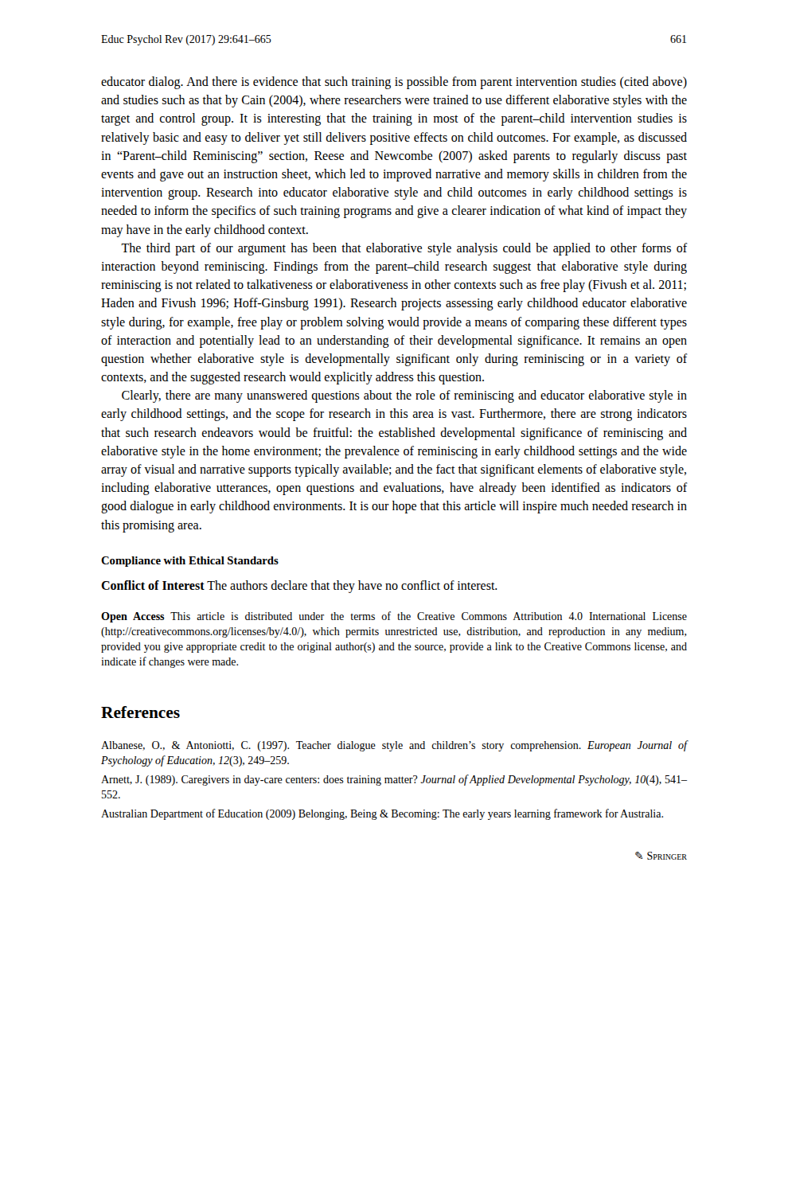Educ Psychol Rev (2017) 29:641–665 661
educator dialog. And there is evidence that such training is possible from parent intervention studies (cited above) and studies such as that by Cain (2004), where researchers were trained to use different elaborative styles with the target and control group. It is interesting that the training in most of the parent–child intervention studies is relatively basic and easy to deliver yet still delivers positive effects on child outcomes. For example, as discussed in “Parent–child Reminiscing” section, Reese and Newcombe (2007) asked parents to regularly discuss past events and gave out an instruction sheet, which led to improved narrative and memory skills in children from the intervention group. Research into educator elaborative style and child outcomes in early childhood settings is needed to inform the specifics of such training programs and give a clearer indication of what kind of impact they may have in the early childhood context.
The third part of our argument has been that elaborative style analysis could be applied to other forms of interaction beyond reminiscing. Findings from the parent–child research suggest that elaborative style during reminiscing is not related to talkativeness or elaborativeness in other contexts such as free play (Fivush et al. 2011; Haden and Fivush 1996; Hoff-Ginsburg 1991). Research projects assessing early childhood educator elaborative style during, for example, free play or problem solving would provide a means of comparing these different types of interaction and potentially lead to an understanding of their developmental significance. It remains an open question whether elaborative style is developmentally significant only during reminiscing or in a variety of contexts, and the suggested research would explicitly address this question.
Clearly, there are many unanswered questions about the role of reminiscing and educator elaborative style in early childhood settings, and the scope for research in this area is vast. Furthermore, there are strong indicators that such research endeavors would be fruitful: the established developmental significance of reminiscing and elaborative style in the home environment; the prevalence of reminiscing in early childhood settings and the wide array of visual and narrative supports typically available; and the fact that significant elements of elaborative style, including elaborative utterances, open questions and evaluations, have already been identified as indicators of good dialogue in early childhood environments. It is our hope that this article will inspire much needed research in this promising area.
Compliance with Ethical Standards
Conflict of Interest The authors declare that they have no conflict of interest.
Open Access This article is distributed under the terms of the Creative Commons Attribution 4.0 International License (http://creativecommons.org/licenses/by/4.0/), which permits unrestricted use, distribution, and reproduction in any medium, provided you give appropriate credit to the original author(s) and the source, provide a link to the Creative Commons license, and indicate if changes were made.
References
Albanese, O., & Antoniotti, C. (1997). Teacher dialogue style and children’s story comprehension. European Journal of Psychology of Education, 12(3), 249–259.
Arnett, J. (1989). Caregivers in day-care centers: does training matter? Journal of Applied Developmental Psychology, 10(4), 541–552.
Australian Department of Education (2009) Belonging, Being & Becoming: The early years learning framework for Australia.
✎ Springer